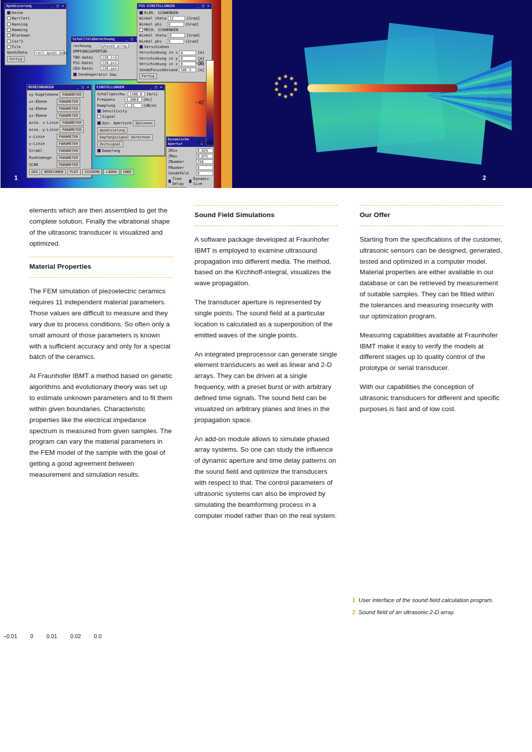Apodisierung_ □ ×
Keine
Bartlett
Hanning
Hamming
Blackman
Cos^2
File
ApodiData rect_apodi.data
Fertig
Schallfeldberechnung_ □ ×
rechnung phased_array
EMPFANGSAPERTUR
TBD-datei 128.trd
PSS-Datei 128.pss
GEO-Datei 128.geo
Sendeaperatur bau
PSS-EINSTELLUNGEN_ □ ×
ELEK. SCHWENKEN
Winkel theta 12[Grad]
Winkel phi 0[Grad]
MECH. SCHWENKEN
Winkel theta 0[Grad]
Winkel phi 0[Grad]
Verschieben
Verschiebung in x 0[m]
Verschiebung in y 0[m]
Verschiebung in z 0[m]
SendeFocusAbstand 50E-3[m]
Fertig
BERECHNUNGEN_ □ ×
xy-Kugelebene PARAMETER
xz-Ebene PARAMETER
xy-Ebene PARAMETER
yz-Ebene PARAMETER
azim. x-Linie PARAMETER
azim. y-Linie PARAMETER
x-Linie PARAMETER
y-Linie PARAMETER
Strahl PARAMETER
Punktmenge PARAMETER
SCAN PARAMETER
GEO BERECHNEN PLOT SICHERN LADEN ENDE
EINSTELLUNGEN_ □ ×
Schallgeschw. 1500.0[m/s]
Frequenz 4.00E6[Hz]
Dampfung 1.25[dB/m]
Sensitivity
Signal
dyn. Aperture Optionen
Apodisierung
Empfangssignal berechnen
Zeitsignal
Dampfung
Dynamische Apertur_ □ ×
ZMin 0.029
ZMax 0.075
ZNumber 256
FNumber 8
SendeFeld 0
Time Delay Dynamic Size
Fertig
−36 −42 −48
1
2
−0.0100.010.020.0
elements which are then assembled to get the complete solution. Finally the vibrational shape of the ultrasonic transducer is visualized and optimized.
Material Properties
The FEM simulation of piezoelectric ceramics requires 11 independent material parameters. Those values are difficult to measure and they vary due to process conditions. So often only a small amount of those parameters is known with a sufficient accuracy and only for a special batch of the ceramics.
At Fraunhofer IBMT a method based on genetic algorithms and evolutionary theory was set up to estimate unknown parameters and to fit them within given boundaries. Characteristic properties like the electrical impedance spectrum is measured from given samples. The program can vary the material parameters in the FEM model of the sample with the goal of getting a good agreement between measurement and simulation results.
Sound Field Simulations
A software package developed at Fraunhofer IBMT is employed to examine ultrasound propagation into different media. The method, based on the Kirchhoff-integral, visualizes the wave propagation.
The transducer aperture is represented by single points. The sound field at a particular location is calculated as a superposition of the emitted waves of the single points.
An integrated preprocessor can generate single element transducers as well as linear and 2-D arrays. They can be driven at a single frequency, with a preset burst or with arbitrary defined time signals. The sound field can be visualized on arbitrary planes and lines in the propagation space.
An add-on module allows to simulate phased array systems. So one can study the influence of dynamic aperture and time delay patterns on the sound field and optimize the transducers with respect to that. The control parameters of ultrasonic systems can also be improved by simulating the beamforming process in a computer model rather than on the real system.
Our Offer
Starting from the specifications of the customer, ultrasonic sensors can be designed, generated, tested and optimized in a computer model. Material properties are either available in our database or can be retrieved by measurement of suitable samples. They can be fitted within the tolerances and measuring insecurity with our optimization program.
Measuring capabilities available at Fraunhofer IBMT make it easy to verify the models at different stages up to quality control of the prototype or serial transducer.
With our capabilities the conception of ultrasonic transducers for different and specific purposes is fast and of low cost.
1 User interface of the sound field calculation program.
2 Sound field of an ultrasonic 2-D array.